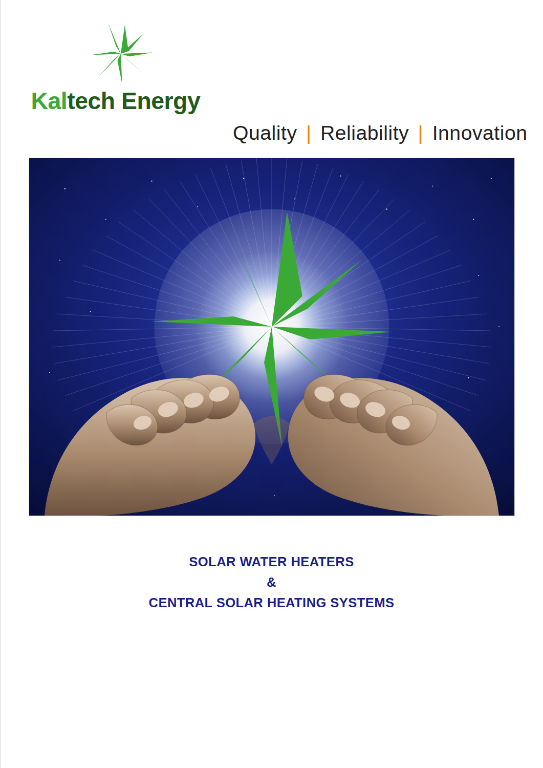Kal tech Energy
Quality | Reliability | Innovation
SOLAR WATER HEATERS & CENTRAL SOLAR HEATING SYSTEMS